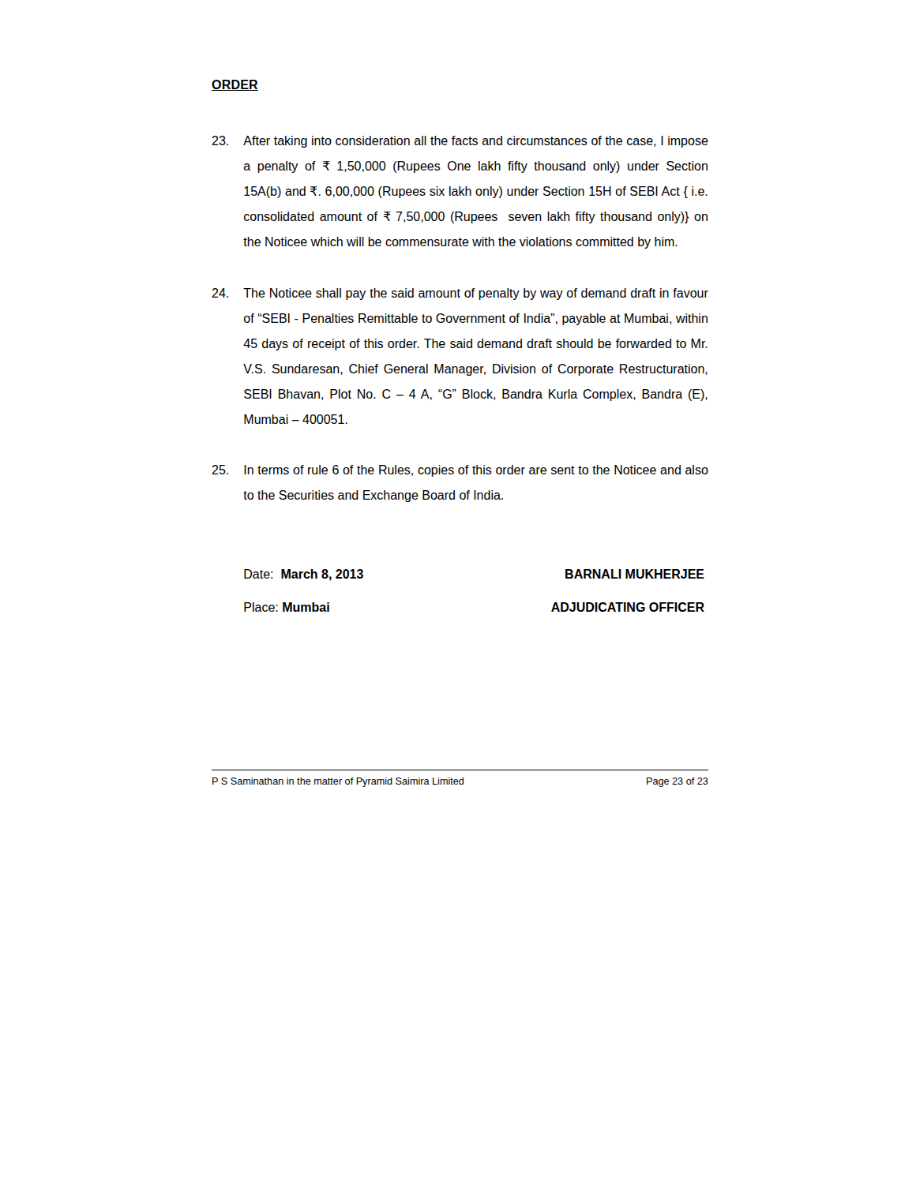ORDER
23. After taking into consideration all the facts and circumstances of the case, I impose a penalty of ₹ 1,50,000 (Rupees One lakh fifty thousand only) under Section 15A(b) and ₹. 6,00,000 (Rupees six lakh only) under Section 15H of SEBI Act { i.e. consolidated amount of ₹ 7,50,000 (Rupees seven lakh fifty thousand only)} on the Noticee which will be commensurate with the violations committed by him.
24. The Noticee shall pay the said amount of penalty by way of demand draft in favour of “SEBI - Penalties Remittable to Government of India”, payable at Mumbai, within 45 days of receipt of this order. The said demand draft should be forwarded to Mr. V.S. Sundaresan, Chief General Manager, Division of Corporate Restructuration, SEBI Bhavan, Plot No. C – 4 A, “G” Block, Bandra Kurla Complex, Bandra (E), Mumbai – 400051.
25. In terms of rule 6 of the Rules, copies of this order are sent to the Noticee and also to the Securities and Exchange Board of India.
Date: March 8, 2013
BARNALI MUKHERJEE
Place: Mumbai
ADJUDICATING OFFICER
P S Saminathan in the matter of Pyramid Saimira Limited
Page 23 of 23